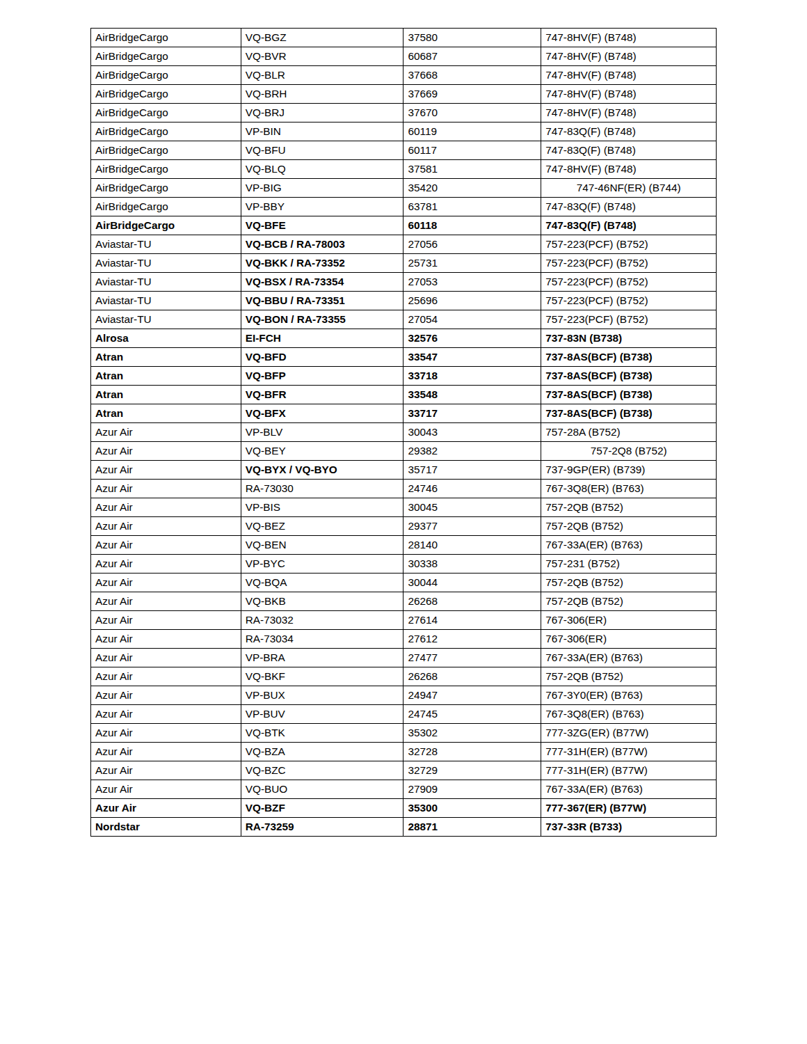| AirBridgeCargo | VQ-BGZ | 37580 | 747-8HV(F) (B748) |
| AirBridgeCargo | VQ-BVR | 60687 | 747-8HV(F) (B748) |
| AirBridgeCargo | VQ-BLR | 37668 | 747-8HV(F) (B748) |
| AirBridgeCargo | VQ-BRH | 37669 | 747-8HV(F) (B748) |
| AirBridgeCargo | VQ-BRJ | 37670 | 747-8HV(F) (B748) |
| AirBridgeCargo | VP-BIN | 60119 | 747-83Q(F) (B748) |
| AirBridgeCargo | VQ-BFU | 60117 | 747-83Q(F) (B748) |
| AirBridgeCargo | VQ-BLQ | 37581 | 747-8HV(F) (B748) |
| AirBridgeCargo | VP-BIG | 35420 | 747-46NF(ER) (B744) |
| AirBridgeCargo | VP-BBY | 63781 | 747-83Q(F) (B748) |
| AirBridgeCargo | VQ-BFE | 60118 | 747-83Q(F) (B748) |
| Aviastar-TU | VQ-BCB / RA-78003 | 27056 | 757-223(PCF) (B752) |
| Aviastar-TU | VQ-BKK / RA-73352 | 25731 | 757-223(PCF) (B752) |
| Aviastar-TU | VQ-BSX / RA-73354 | 27053 | 757-223(PCF) (B752) |
| Aviastar-TU | VQ-BBU / RA-73351 | 25696 | 757-223(PCF) (B752) |
| Aviastar-TU | VQ-BON / RA-73355 | 27054 | 757-223(PCF) (B752) |
| Alrosa | EI-FCH | 32576 | 737-83N (B738) |
| Atran | VQ-BFD | 33547 | 737-8AS(BCF) (B738) |
| Atran | VQ-BFP | 33718 | 737-8AS(BCF) (B738) |
| Atran | VQ-BFR | 33548 | 737-8AS(BCF) (B738) |
| Atran | VQ-BFX | 33717 | 737-8AS(BCF) (B738) |
| Azur Air | VP-BLV | 30043 | 757-28A (B752) |
| Azur Air | VQ-BEY | 29382 | 757-2Q8 (B752) |
| Azur Air | VQ-BYX / VQ-BYO | 35717 | 737-9GP(ER) (B739) |
| Azur Air | RA-73030 | 24746 | 767-3Q8(ER) (B763) |
| Azur Air | VP-BIS | 30045 | 757-2QB (B752) |
| Azur Air | VQ-BEZ | 29377 | 757-2QB (B752) |
| Azur Air | VQ-BEN | 28140 | 767-33A(ER) (B763) |
| Azur Air | VP-BYC | 30338 | 757-231 (B752) |
| Azur Air | VQ-BQA | 30044 | 757-2QB (B752) |
| Azur Air | VQ-BKB | 26268 | 757-2QB (B752) |
| Azur Air | RA-73032 | 27614 | 767-306(ER) |
| Azur Air | RA-73034 | 27612 | 767-306(ER) |
| Azur Air | VP-BRA | 27477 | 767-33A(ER) (B763) |
| Azur Air | VQ-BKF | 26268 | 757-2QB (B752) |
| Azur Air | VP-BUX | 24947 | 767-3Y0(ER) (B763) |
| Azur Air | VP-BUV | 24745 | 767-3Q8(ER) (B763) |
| Azur Air | VQ-BTK | 35302 | 777-3ZG(ER) (B77W) |
| Azur Air | VQ-BZA | 32728 | 777-31H(ER) (B77W) |
| Azur Air | VQ-BZC | 32729 | 777-31H(ER) (B77W) |
| Azur Air | VQ-BUO | 27909 | 767-33A(ER) (B763) |
| Azur Air | VQ-BZF | 35300 | 777-367(ER) (B77W) |
| Nordstar | RA-73259 | 28871 | 737-33R (B733) |